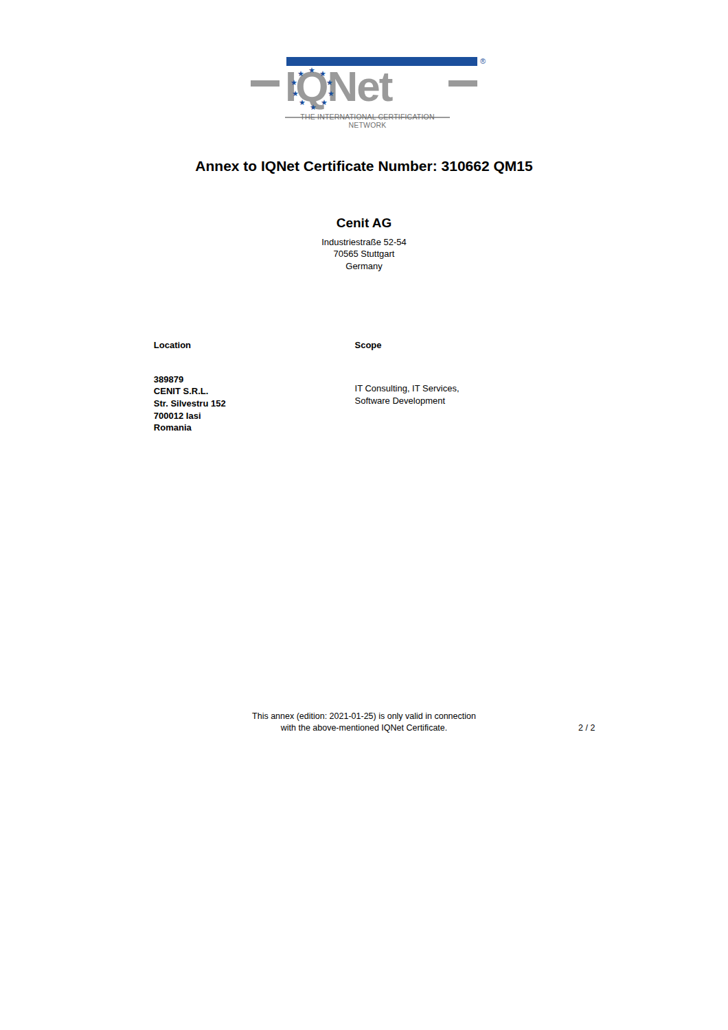®
IQNet
★ ★ ★ ★ ★ ★ ★ ★ ★ ★
THE INTERNATIONAL CERTIFICATION NETWORK
Annex to IQNet Certificate Number: 310662 QM15
Cenit AG
Industriestraße 52-54
70565 Stuttgart
Germany
Location
389879
CENIT S.R.L.
Str. Silvestru 152
700012 Iasi
Romania
Scope
IT Consulting, IT Services,
Software Development
This annex (edition: 2021-01-25) is only valid in connection
with the above-mentioned IQNet Certificate. 2 / 2